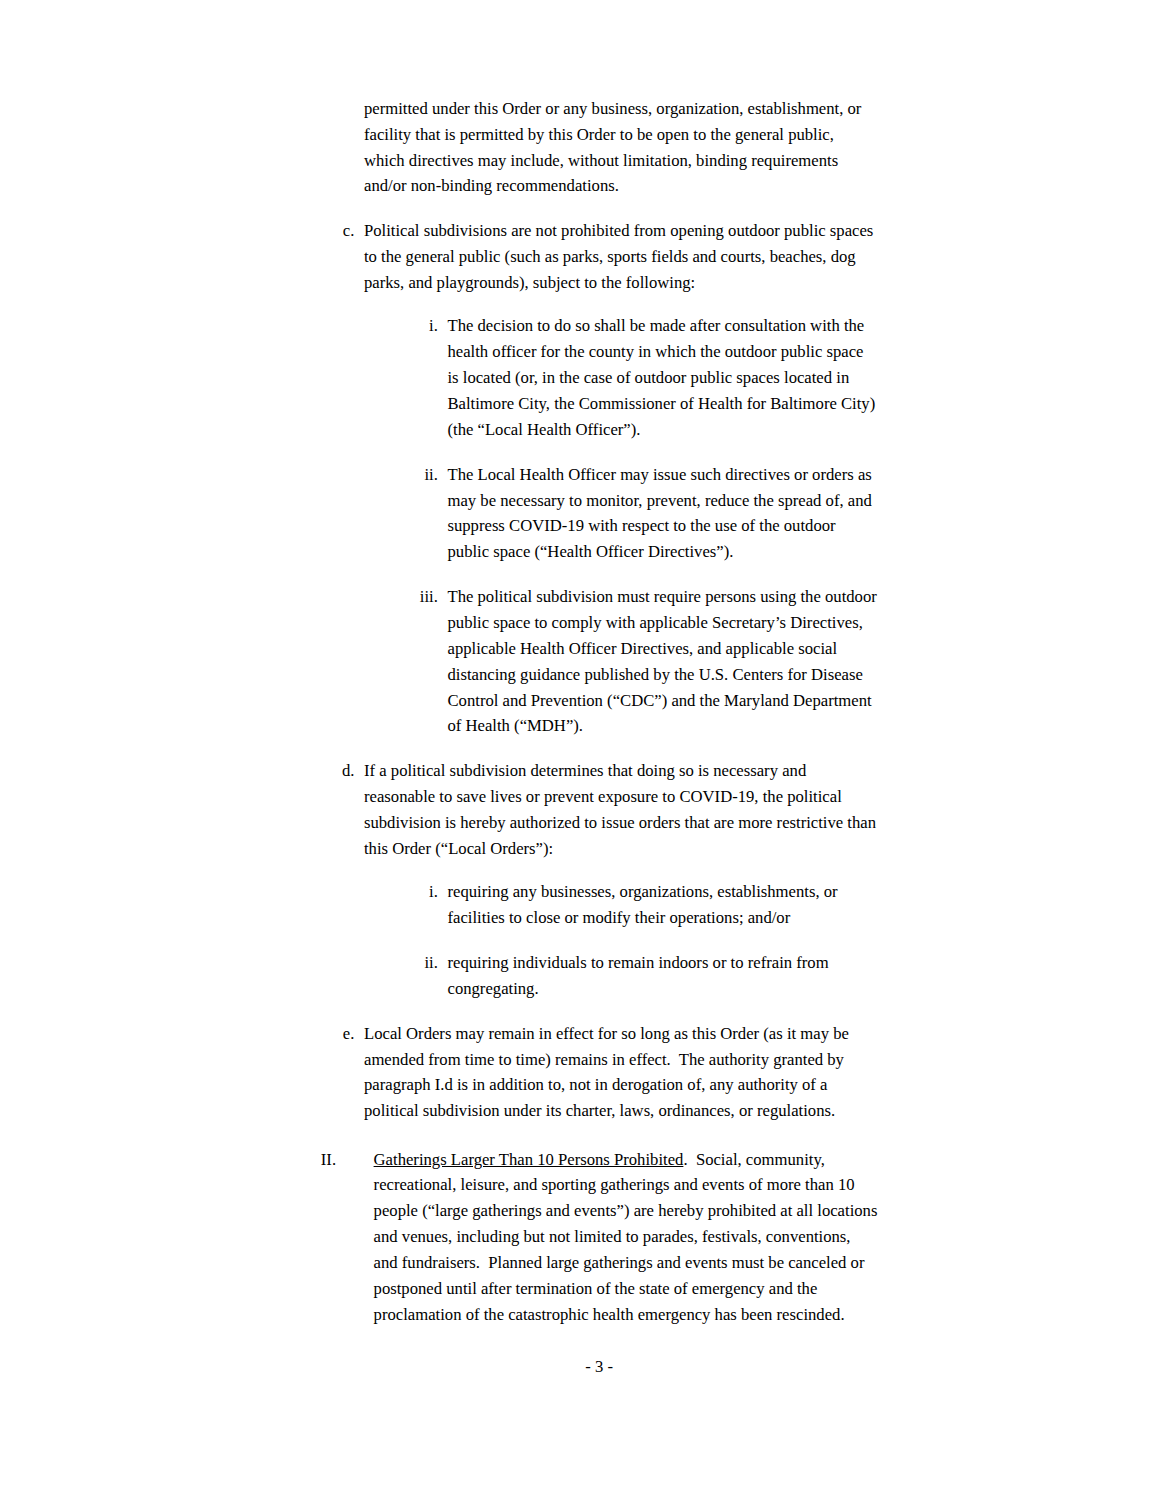permitted under this Order or any business, organization, establishment, or facility that is permitted by this Order to be open to the general public, which directives may include, without limitation, binding requirements and/or non-binding recommendations.
c. Political subdivisions are not prohibited from opening outdoor public spaces to the general public (such as parks, sports fields and courts, beaches, dog parks, and playgrounds), subject to the following:
i. The decision to do so shall be made after consultation with the health officer for the county in which the outdoor public space is located (or, in the case of outdoor public spaces located in Baltimore City, the Commissioner of Health for Baltimore City) (the “Local Health Officer”).
ii. The Local Health Officer may issue such directives or orders as may be necessary to monitor, prevent, reduce the spread of, and suppress COVID-19 with respect to the use of the outdoor public space (“Health Officer Directives”).
iii. The political subdivision must require persons using the outdoor public space to comply with applicable Secretary’s Directives, applicable Health Officer Directives, and applicable social distancing guidance published by the U.S. Centers for Disease Control and Prevention (“CDC”) and the Maryland Department of Health (“MDH”).
d. If a political subdivision determines that doing so is necessary and reasonable to save lives or prevent exposure to COVID-19, the political subdivision is hereby authorized to issue orders that are more restrictive than this Order (“Local Orders”):
i. requiring any businesses, organizations, establishments, or facilities to close or modify their operations; and/or
ii. requiring individuals to remain indoors or to refrain from congregating.
e. Local Orders may remain in effect for so long as this Order (as it may be amended from time to time) remains in effect. The authority granted by paragraph I.d is in addition to, not in derogation of, any authority of a political subdivision under its charter, laws, ordinances, or regulations.
II.
Gatherings Larger Than 10 Persons Prohibited. Social, community, recreational, leisure, and sporting gatherings and events of more than 10 people (“large gatherings and events”) are hereby prohibited at all locations and venues, including but not limited to parades, festivals, conventions, and fundraisers. Planned large gatherings and events must be canceled or postponed until after termination of the state of emergency and the proclamation of the catastrophic health emergency has been rescinded.
- 3 -